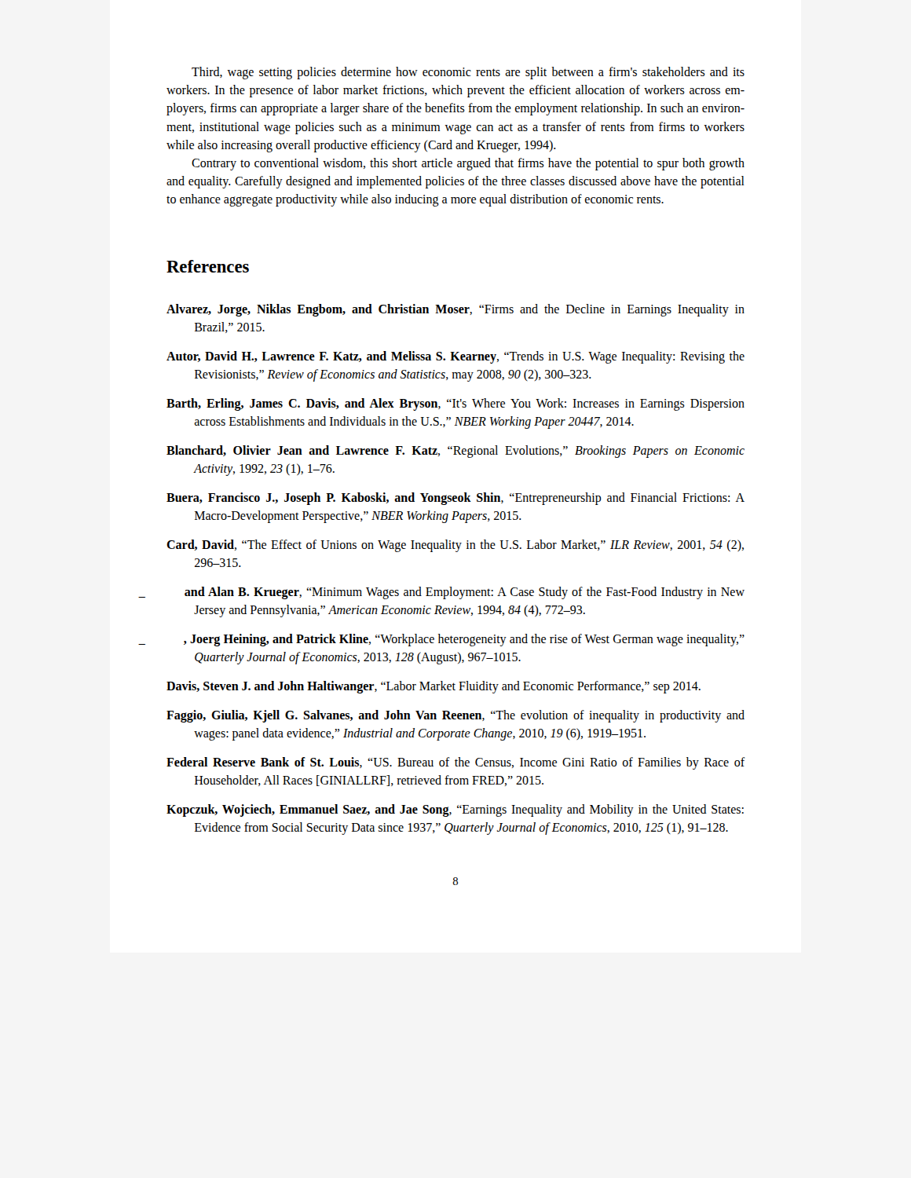Third, wage setting policies determine how economic rents are split between a firm's stakeholders and its workers. In the presence of labor market frictions, which prevent the efficient allocation of workers across employers, firms can appropriate a larger share of the benefits from the employment relationship. In such an environment, institutional wage policies such as a minimum wage can act as a transfer of rents from firms to workers while also increasing overall productive efficiency (Card and Krueger, 1994).
Contrary to conventional wisdom, this short article argued that firms have the potential to spur both growth and equality. Carefully designed and implemented policies of the three classes discussed above have the potential to enhance aggregate productivity while also inducing a more equal distribution of economic rents.
References
Alvarez, Jorge, Niklas Engbom, and Christian Moser, “Firms and the Decline in Earnings Inequality in Brazil,” 2015.
Autor, David H., Lawrence F. Katz, and Melissa S. Kearney, “Trends in U.S. Wage Inequality: Revising the Revisionists,” Review of Economics and Statistics, may 2008, 90 (2), 300–323.
Barth, Erling, James C. Davis, and Alex Bryson, “It's Where You Work: Increases in Earnings Dispersion across Establishments and Individuals in the U.S.,” NBER Working Paper 20447, 2014.
Blanchard, Olivier Jean and Lawrence F. Katz, “Regional Evolutions,” Brookings Papers on Economic Activity, 1992, 23 (1), 1–76.
Buera, Francisco J., Joseph P. Kaboski, and Yongseok Shin, “Entrepreneurship and Financial Frictions: A Macro-Development Perspective,” NBER Working Papers, 2015.
Card, David, “The Effect of Unions on Wage Inequality in the U.S. Labor Market,” ILR Review, 2001, 54 (2), 296–315.
_ and Alan B. Krueger, “Minimum Wages and Employment: A Case Study of the Fast-Food Industry in New Jersey and Pennsylvania,” American Economic Review, 1994, 84 (4), 772–93.
_ , Joerg Heining, and Patrick Kline, “Workplace heterogeneity and the rise of West German wage inequality,” Quarterly Journal of Economics, 2013, 128 (August), 967–1015.
Davis, Steven J. and John Haltiwanger, “Labor Market Fluidity and Economic Performance,” sep 2014.
Faggio, Giulia, Kjell G. Salvanes, and John Van Reenen, “The evolution of inequality in productivity and wages: panel data evidence,” Industrial and Corporate Change, 2010, 19 (6), 1919–1951.
Federal Reserve Bank of St. Louis, “US. Bureau of the Census, Income Gini Ratio of Families by Race of Householder, All Races [GINIALLRF], retrieved from FRED,” 2015.
Kopczuk, Wojciech, Emmanuel Saez, and Jae Song, “Earnings Inequality and Mobility in the United States: Evidence from Social Security Data since 1937,” Quarterly Journal of Economics, 2010, 125 (1), 91–128.
8